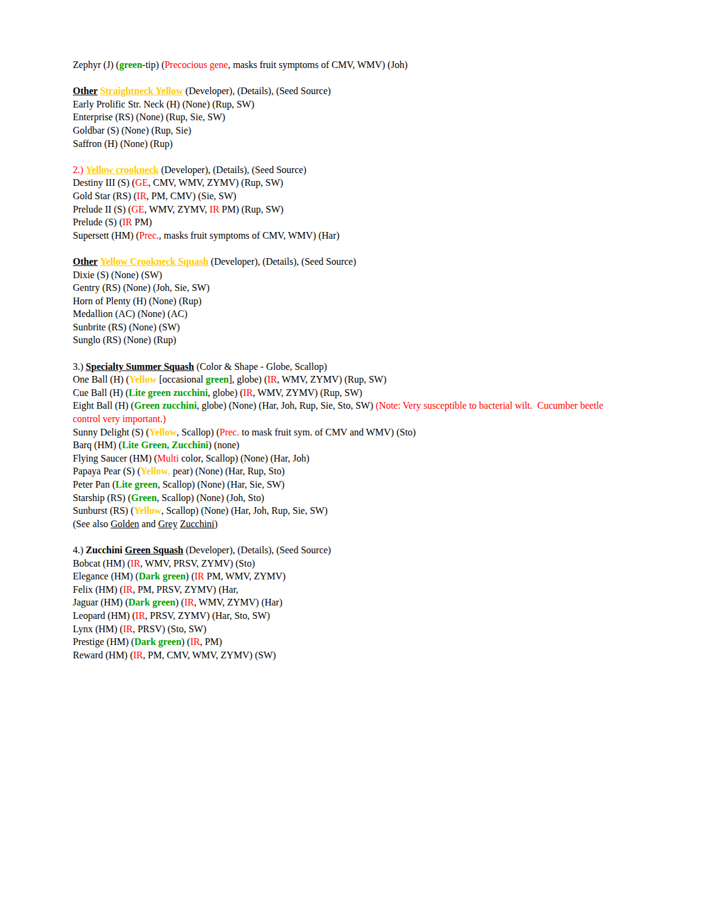Zephyr (J) (green-tip) (Precocious gene, masks fruit symptoms of CMV, WMV) (Joh)
Other Straightneck Yellow (Developer), (Details), (Seed Source)
Early Prolific Str. Neck (H) (None) (Rup, SW)
Enterprise (RS) (None) (Rup, Sie, SW)
Goldbar (S) (None) (Rup, Sie)
Saffron (H) (None) (Rup)
2.) Yellow crookneck (Developer), (Details), (Seed Source)
Destiny III (S) (GE, CMV, WMV, ZYMV) (Rup, SW)
Gold Star (RS) (IR, PM, CMV) (Sie, SW)
Prelude II (S) (GE, WMV, ZYMV, IR PM) (Rup, SW)
Prelude (S) (IR PM)
Supersett (HM) (Prec., masks fruit symptoms of CMV, WMV) (Har)
Other Yellow Crookneck Squash (Developer), (Details), (Seed Source)
Dixie (S) (None) (SW)
Gentry (RS) (None) (Joh, Sie, SW)
Horn of Plenty (H) (None) (Rup)
Medallion (AC) (None) (AC)
Sunbrite (RS) (None) (SW)
Sunglo (RS) (None) (Rup)
3.) Specialty Summer Squash (Color & Shape - Globe, Scallop)
One Ball (H) (Yellow [occasional green], globe) (IR, WMV, ZYMV) (Rup, SW)
Cue Ball (H) (Lite green zucchini, globe) (IR, WMV, ZYMV) (Rup, SW)
Eight Ball (H) (Green zucchini, globe) (None) (Har, Joh, Rup, Sie, Sto, SW) (Note: Very susceptible to bacterial wilt. Cucumber beetle control very important.)
Sunny Delight (S) (Yellow, Scallop) (Prec. to mask fruit sym. of CMV and WMV) (Sto)
Barq (HM) (Lite Green, Zucchini) (none)
Flying Saucer (HM) (Multi color, Scallop) (None) (Har, Joh)
Papaya Pear (S) (Yellow, pear) (None) (Har, Rup, Sto)
Peter Pan (Lite green, Scallop) (None) (Har, Sie, SW)
Starship (RS) (Green, Scallop) (None) (Joh, Sto)
Sunburst (RS) (Yellow, Scallop) (None) (Har, Joh, Rup, Sie, SW)
(See also Golden and Grey Zucchini)
4.) Zucchini Green Squash (Developer), (Details), (Seed Source)
Bobcat (HM) (IR, WMV, PRSV, ZYMV) (Sto)
Elegance (HM) (Dark green) (IR PM, WMV, ZYMV)
Felix (HM) (IR, PM, PRSV, ZYMV) (Har,
Jaguar (HM) (Dark green) (IR, WMV, ZYMV) (Har)
Leopard (HM) (IR, PRSV, ZYMV) (Har, Sto, SW)
Lynx (HM) (IR, PRSV) (Sto, SW)
Prestige (HM) (Dark green) (IR, PM)
Reward (HM) (IR, PM, CMV, WMV, ZYMV) (SW)